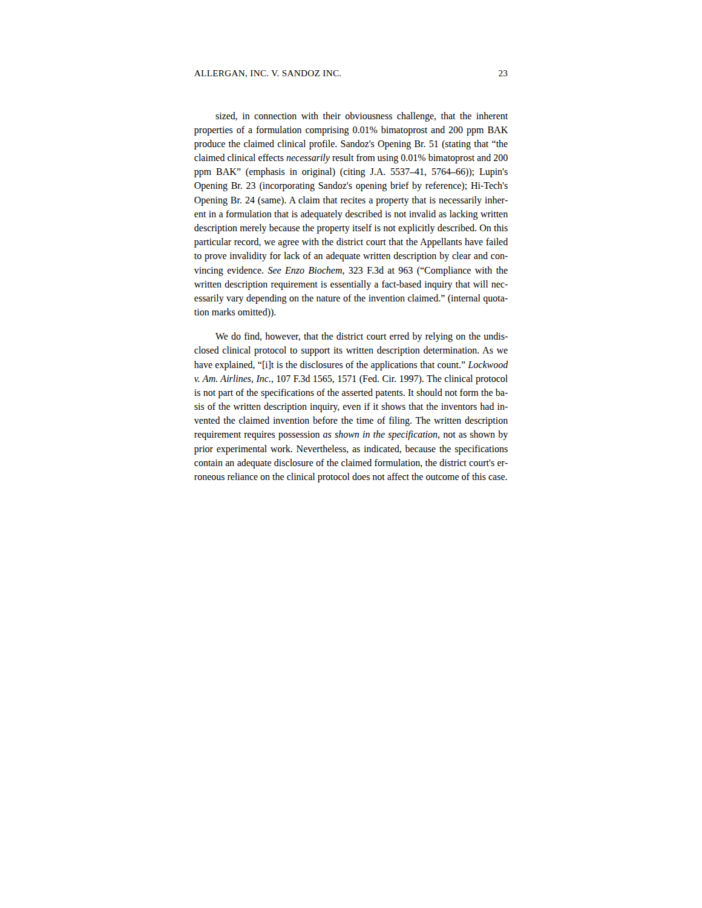Allergan, Inc. v. Sandoz Inc. 23
sized, in connection with their obviousness challenge, that the inherent properties of a formulation comprising 0.01% bimatoprost and 200 ppm BAK produce the claimed clinical profile. Sandoz's Opening Br. 51 (stating that “the claimed clinical effects necessarily result from using 0.01% bimatoprost and 200 ppm BAK” (emphasis in original) (citing J.A. 5537–41, 5764–66)); Lupin's Opening Br. 23 (incorporating Sandoz's opening brief by reference); Hi-Tech's Opening Br. 24 (same). A claim that recites a property that is necessarily inherent in a formulation that is adequately described is not invalid as lacking written description merely because the property itself is not explicitly described. On this particular record, we agree with the district court that the Appellants have failed to prove invalidity for lack of an adequate written description by clear and convincing evidence. See Enzo Biochem, 323 F.3d at 963 (“Compliance with the written description requirement is essentially a fact-based inquiry that will necessarily vary depending on the nature of the invention claimed.” (internal quotation marks omitted)).
We do find, however, that the district court erred by relying on the undisclosed clinical protocol to support its written description determination. As we have explained, “[i]t is the disclosures of the applications that count.” Lockwood v. Am. Airlines, Inc., 107 F.3d 1565, 1571 (Fed. Cir. 1997). The clinical protocol is not part of the specifications of the asserted patents. It should not form the basis of the written description inquiry, even if it shows that the inventors had invented the claimed invention before the time of filing. The written description requirement requires possession as shown in the specification, not as shown by prior experimental work. Nevertheless, as indicated, because the specifications contain an adequate disclosure of the claimed formulation, the district court's erroneous reliance on the clinical protocol does not affect the outcome of this case.